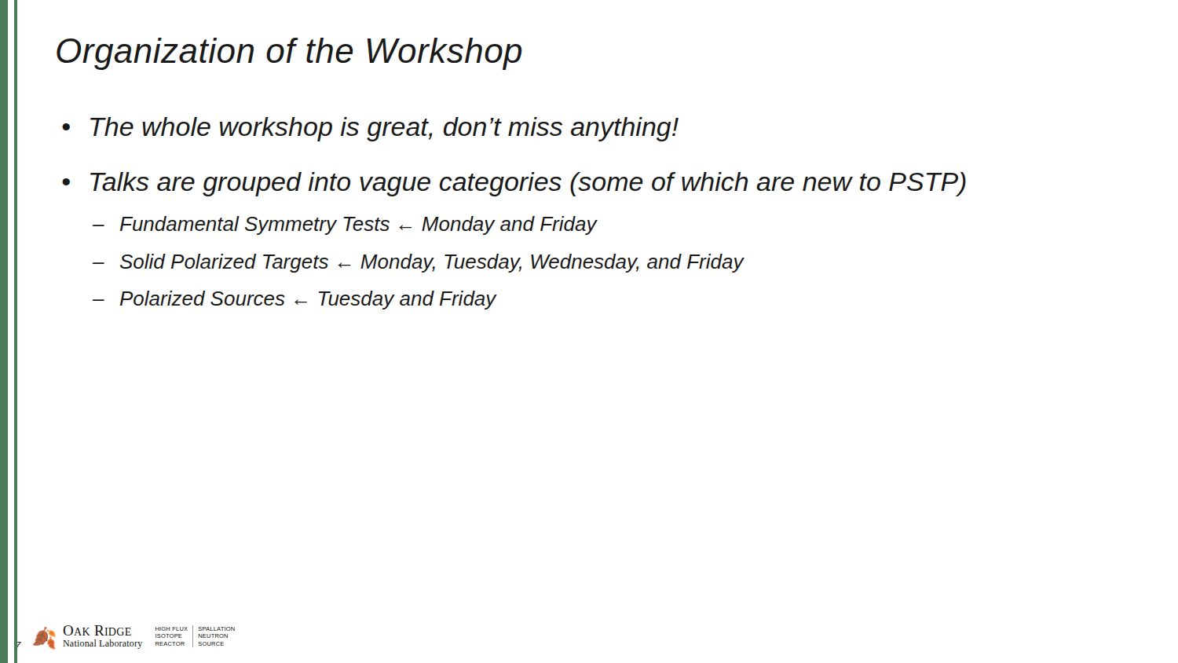Organization of the Workshop
The whole workshop is great, don’t miss anything!
Talks are grouped into vague categories (some of which are new to PSTP)
Fundamental Symmetry Tests ← Monday and Friday
Solid Polarized Targets ← Monday, Tuesday, Wednesday, and Friday
Polarized Sources ← Tuesday and Friday
7
🍂
OAK RIDGE National Laboratory
High Flux
Isotope
Reactor
Spallation
Neutron
Source